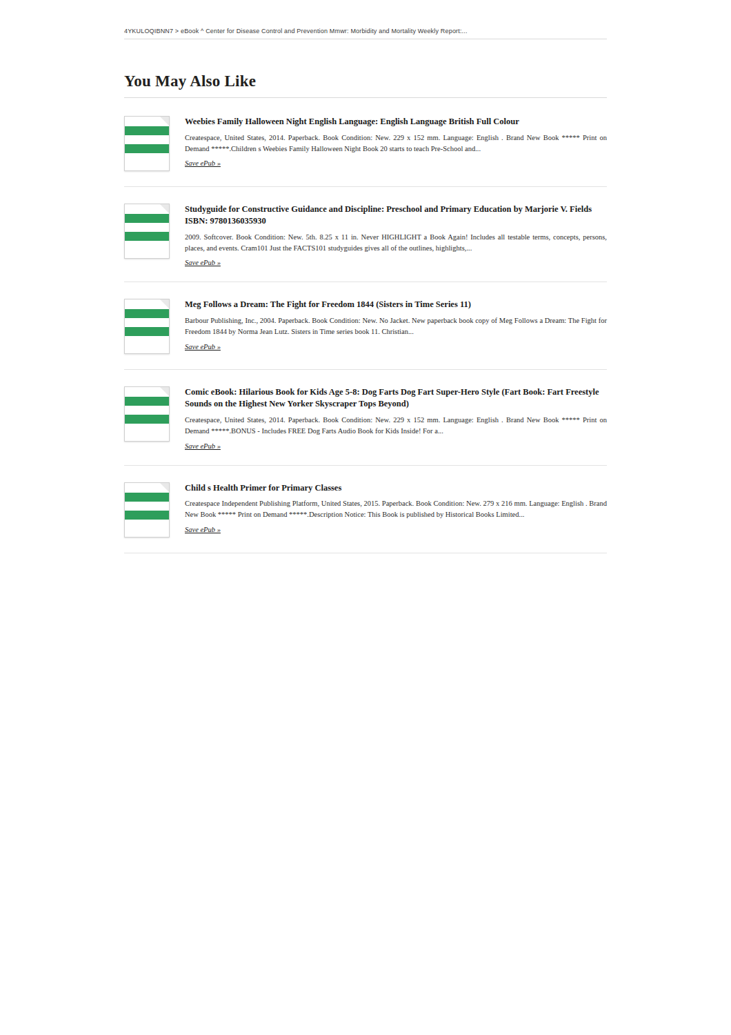4YKULOQIBNN7 > eBook ^ Center for Disease Control and Prevention Mmwr: Morbidity and Mortality Weekly Report:...
You May Also Like
Weebies Family Halloween Night English Language: English Language British Full Colour
Createspace, United States, 2014. Paperback. Book Condition: New. 229 x 152 mm. Language: English . Brand New Book ***** Print on Demand *****.Children s Weebies Family Halloween Night Book 20 starts to teach Pre-School and...
Save ePub »
Studyguide for Constructive Guidance and Discipline: Preschool and Primary Education by Marjorie V. Fields ISBN: 9780136035930
2009. Softcover. Book Condition: New. 5th. 8.25 x 11 in. Never HIGHLIGHT a Book Again! Includes all testable terms, concepts, persons, places, and events. Cram101 Just the FACTS101 studyguides gives all of the outlines, highlights,...
Save ePub »
Meg Follows a Dream: The Fight for Freedom 1844 (Sisters in Time Series 11)
Barbour Publishing, Inc., 2004. Paperback. Book Condition: New. No Jacket. New paperback book copy of Meg Follows a Dream: The Fight for Freedom 1844 by Norma Jean Lutz. Sisters in Time series book 11. Christian...
Save ePub »
Comic eBook: Hilarious Book for Kids Age 5-8: Dog Farts Dog Fart Super-Hero Style (Fart Book: Fart Freestyle Sounds on the Highest New Yorker Skyscraper Tops Beyond)
Createspace, United States, 2014. Paperback. Book Condition: New. 229 x 152 mm. Language: English . Brand New Book ***** Print on Demand *****.BONUS - Includes FREE Dog Farts Audio Book for Kids Inside! For a...
Save ePub »
Child s Health Primer for Primary Classes
Createspace Independent Publishing Platform, United States, 2015. Paperback. Book Condition: New. 279 x 216 mm. Language: English . Brand New Book ***** Print on Demand *****.Description Notice: This Book is published by Historical Books Limited...
Save ePub »